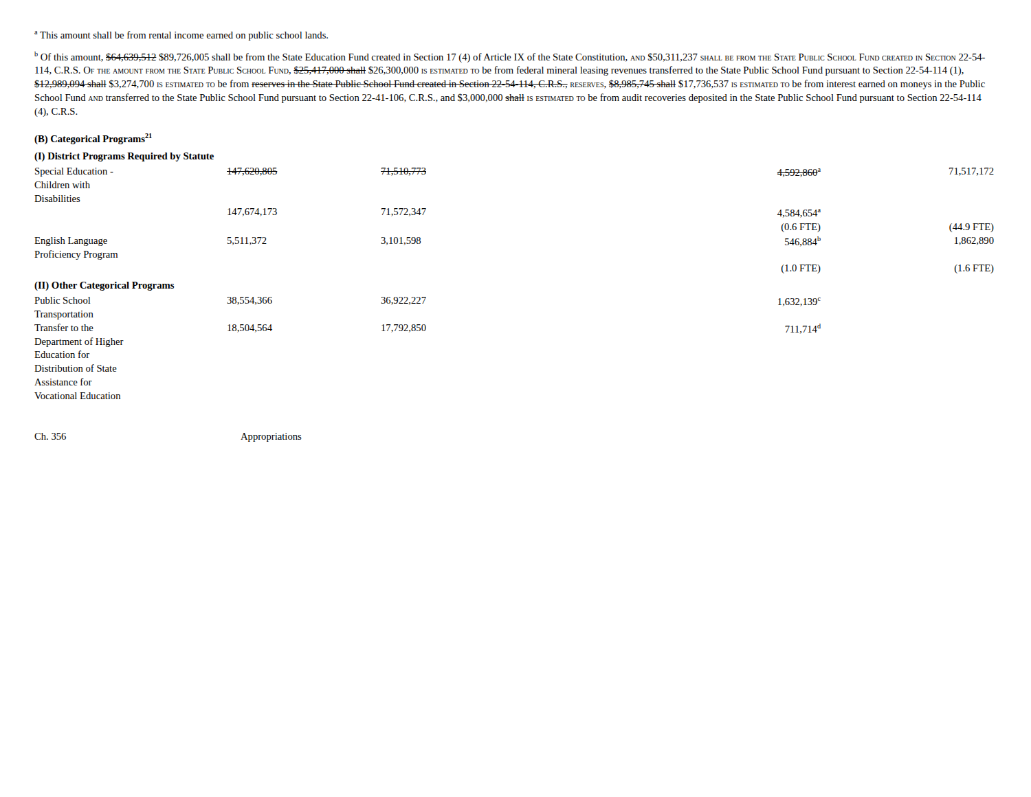a This amount shall be from rental income earned on public school lands.
b Of this amount, $64,639,512 $89,726,005 shall be from the State Education Fund created in Section 17 (4) of Article IX of the State Constitution, and $50,311,237 shall be from the State Public School Fund created in Section 22-54-114, C.R.S. Of the amount from the State Public School Fund, $25,417,000 shall $26,300,000 is estimated to be from federal mineral leasing revenues transferred to the State Public School Fund pursuant to Section 22-54-114 (1), $12,989,094 shall $3,274,700 is estimated to be from reserves in the State Public School Fund created in Section 22-54-114, C.R.S., reserves, $8,985,745 shall $17,736,537 is estimated to be from interest earned on moneys in the Public School Fund and transferred to the State Public School Fund pursuant to Section 22-41-106, C.R.S., and $3,000,000 shall is estimated to be from audit recoveries deposited in the State Public School Fund pursuant to Section 22-54-114 (4), C.R.S.
(B) Categorical Programs21
(I) District Programs Required by Statute
| Special Education - Children with Disabilities | 147,620,805 | 71,510,773 | 4,592,860 a | 71,517,172 |
| | 147,674,173 | 71,572,347 | 4,584,654 a | |
| | | | (0.6 FTE) | (44.9 FTE) |
| English Language Proficiency Program | 5,511,372 | 3,101,598 | 546,884 b | 1,862,890 |
| | | | (1.0 FTE) | (1.6 FTE) |
(II) Other Categorical Programs
| Public School Transportation | 38,554,366 | 36,922,227 | 1,632,139 c | |
| Transfer to the Department of Higher Education for Distribution of State Assistance for Vocational Education | 18,504,564 | 17,792,850 | 711,714 d | |
Ch. 356
Appropriations